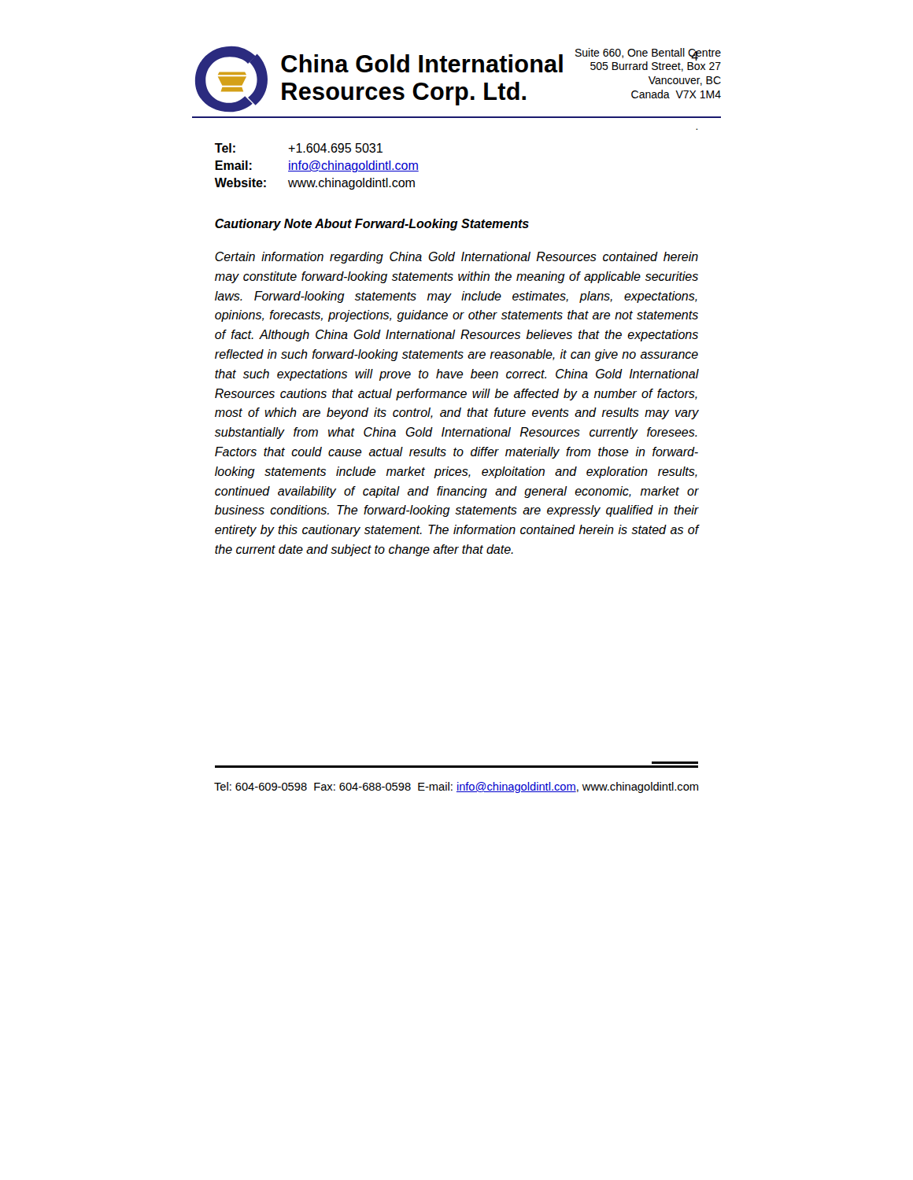China Gold International
Resources Corp. Ltd.
Suite 660, One Bentall Centre
505 Burrard Street, Box 27
Vancouver, BC
Canada V7X 1M4
4
.
| Tel: | +1.604.695 5031 |
| Email: | info@chinagoldintl.com |
| Website: | www.chinagoldintl.com |
Cautionary Note About Forward-Looking Statements
Certain information regarding China Gold International Resources contained herein may constitute forward-looking statements within the meaning of applicable securities laws. Forward-looking statements may include estimates, plans, expectations, opinions, forecasts, projections, guidance or other statements that are not statements of fact. Although China Gold International Resources believes that the expectations reflected in such forward-looking statements are reasonable, it can give no assurance that such expectations will prove to have been correct. China Gold International Resources cautions that actual performance will be affected by a number of factors, most of which are beyond its control, and that future events and results may vary substantially from what China Gold International Resources currently foresees. Factors that could cause actual results to differ materially from those in forward-looking statements include market prices, exploitation and exploration results, continued availability of capital and financing and general economic, market or business conditions. The forward-looking statements are expressly qualified in their entirety by this cautionary statement. The information contained herein is stated as of the current date and subject to change after that date.
Tel: 604-609-0598 Fax: 604-688-0598 E-mail: info@chinagoldintl.com, www.chinagoldintl.com